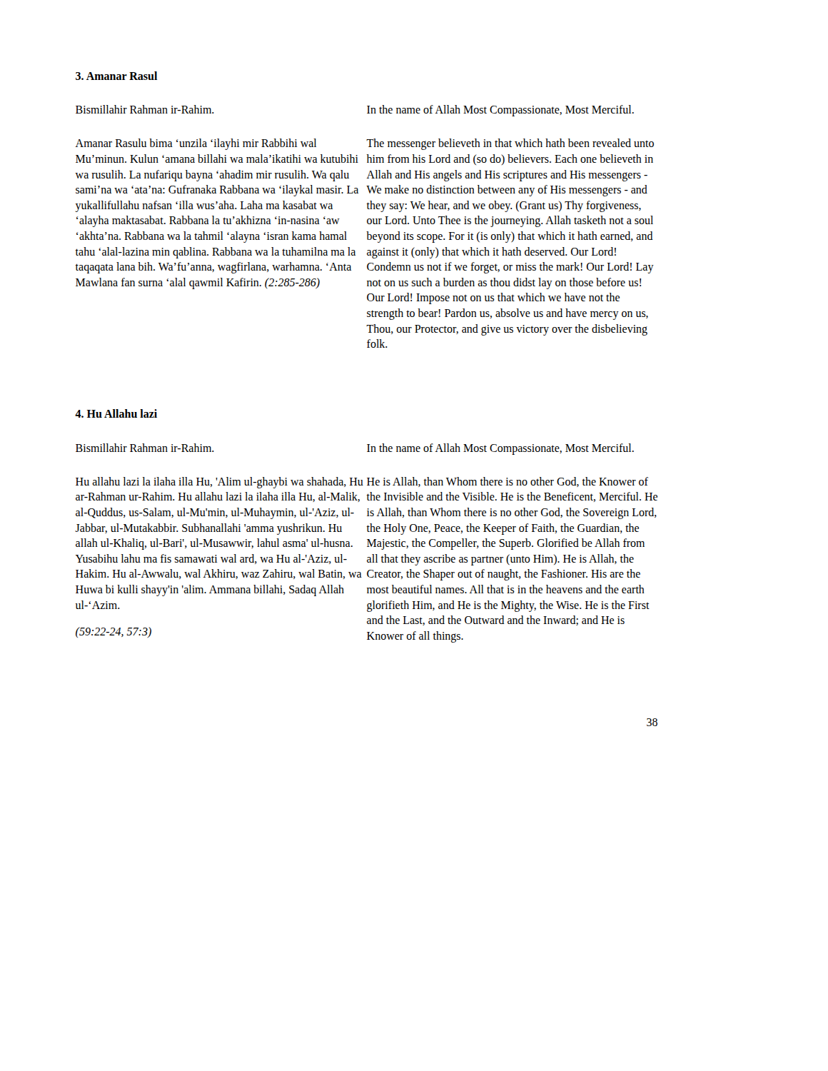3. Amanar Rasul
| Bismillahir Rahman ir-Rahim. | In the name of Allah Most Compassionate, Most Merciful. |
| Amanar Rasulu bima ‘unzila ‘ilayhi mir Rabbihi wal Mu’minun. Kulun ‘amana billahi wa mala’ikatihi wa kutubihi wa rusulih. La nufariqu bayna ‘ahadim mir rusulih. Wa qalu sami’na wa ‘ata’na: Gufranaka Rabbana wa ‘ilaykal masir. La yukallifullahu nafsan ‘illa wus’aha. Laha ma kasabat wa ‘alayha maktasabat. Rabbana la tu’akhizna ‘in-nasina ‘aw ‘akhta’na. Rabbana wa la tahmil ‘alayna ‘isran kama hamal tahu ‘alal-lazina min qablina. Rabbana wa la tuhamilna ma la taqaqata lana bih. Wa’fu’anna, wagfirlana, warhamna. ‘Anta Mawlana fan surna ‘alal qawmil Kafirin. (2:285-286) | The messenger believeth in that which hath been revealed unto him from his Lord and (so do) believers. Each one believeth in Allah and His angels and His scriptures and His messengers - We make no distinction between any of His messengers - and they say: We hear, and we obey. (Grant us) Thy forgiveness, our Lord. Unto Thee is the journeying. Allah tasketh not a soul beyond its scope. For it (is only) that which it hath earned, and against it (only) that which it hath deserved. Our Lord! Condemn us not if we forget, or miss the mark! Our Lord! Lay not on us such a burden as thou didst lay on those before us! Our Lord! Impose not on us that which we have not the strength to bear! Pardon us, absolve us and have mercy on us, Thou, our Protector, and give us victory over the disbelieving folk. |
4. Hu Allahu lazi
| Bismillahir Rahman ir-Rahim. | In the name of Allah Most Compassionate, Most Merciful. |
| Hu allahu lazi la ilaha illa Hu, 'Alim ul-ghaybi wa shahada, Hu ar-Rahman ur-Rahim. Hu allahu lazi la ilaha illa Hu, al-Malik, al-Quddus, us-Salam, ul-Mu'min, ul-Muhaymin, ul-'Aziz, ul-Jabbar, ul-Mutakabbir. Subhanallahi 'amma yushrikun. Hu allah ul-Khaliq, ul-Bari', ul-Musawwir, lahul asma' ul-husna. Yusabihu lahu ma fis samawati wal ard, wa Hu al-'Aziz, ul-Hakim. Hu al-Awwalu, wal Akhiru, waz Zahiru, wal Batin, wa Huwa bi kulli shayy'in 'alim. Ammana billahi, Sadaq Allah ul-‘Azim. (59:22-24, 57:3) | He is Allah, than Whom there is no other God, the Knower of the Invisible and the Visible. He is the Beneficent, Merciful. He is Allah, than Whom there is no other God, the Sovereign Lord, the Holy One, Peace, the Keeper of Faith, the Guardian, the Majestic, the Compeller, the Superb. Glorified be Allah from all that they ascribe as partner (unto Him). He is Allah, the Creator, the Shaper out of naught, the Fashioner. His are the most beautiful names. All that is in the heavens and the earth glorifieth Him, and He is the Mighty, the Wise. He is the First and the Last, and the Outward and the Inward; and He is Knower of all things. |
38